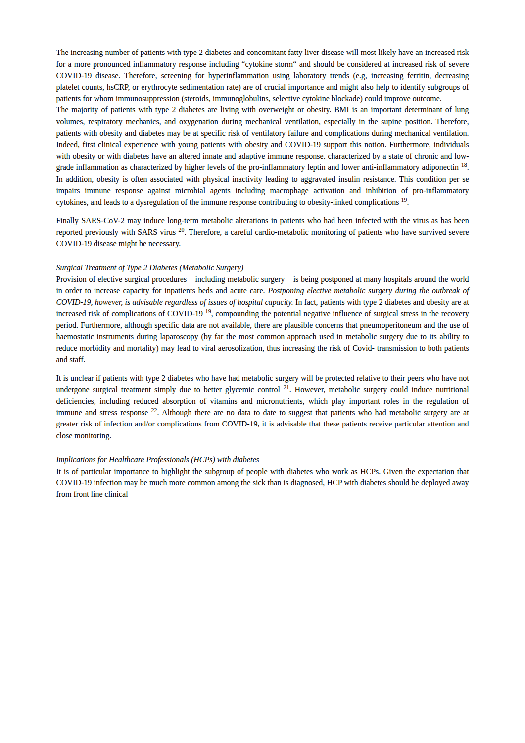The increasing number of patients with type 2 diabetes and concomitant fatty liver disease will most likely have an increased risk for a more pronounced inflammatory response including “cytokine storm“ and should be considered at increased risk of severe COVID-19 disease. Therefore, screening for hyperinflammation using laboratory trends (e.g, increasing ferritin, decreasing platelet counts, hsCRP, or erythrocyte sedimentation rate) are of crucial importance and might also help to identify subgroups of patients for whom immunosuppression (steroids, immunoglobulins, selective cytokine blockade) could improve outcome.
The majority of patients with type 2 diabetes are living with overweight or obesity. BMI is an important determinant of lung volumes, respiratory mechanics, and oxygenation during mechanical ventilation, especially in the supine position. Therefore, patients with obesity and diabetes may be at specific risk of ventilatory failure and complications during mechanical ventilation. Indeed, first clinical experience with young patients with obesity and COVID-19 support this notion. Furthermore, individuals with obesity or with diabetes have an altered innate and adaptive immune response, characterized by a state of chronic and low-grade inflammation as characterized by higher levels of the pro-inflammatory leptin and lower anti-inflammatory adiponectin 18. In addition, obesity is often associated with physical inactivity leading to aggravated insulin resistance. This condition per se impairs immune response against microbial agents including macrophage activation and inhibition of pro-inflammatory cytokines, and leads to a dysregulation of the immune response contributing to obesity-linked complications 19.
Finally SARS-CoV-2 may induce long-term metabolic alterations in patients who had been infected with the virus as has been reported previously with SARS virus 20. Therefore, a careful cardio-metabolic monitoring of patients who have survived severe COVID-19 disease might be necessary.
Surgical Treatment of Type 2 Diabetes (Metabolic Surgery)
Provision of elective surgical procedures – including metabolic surgery – is being postponed at many hospitals around the world in order to increase capacity for inpatients beds and acute care. Postponing elective metabolic surgery during the outbreak of COVID-19, however, is advisable regardless of issues of hospital capacity. In fact, patients with type 2 diabetes and obesity are at increased risk of complications of COVID-19 19, compounding the potential negative influence of surgical stress in the recovery period. Furthermore, although specific data are not available, there are plausible concerns that pneumoperitoneum and the use of haemostatic instruments during laparoscopy (by far the most common approach used in metabolic surgery due to its ability to reduce morbidity and mortality) may lead to viral aerosolization, thus increasing the risk of Covid- transmission to both patients and staff.
It is unclear if patients with type 2 diabetes who have had metabolic surgery will be protected relative to their peers who have not undergone surgical treatment simply due to better glycemic control 21. However, metabolic surgery could induce nutritional deficiencies, including reduced absorption of vitamins and micronutrients, which play important roles in the regulation of immune and stress response 22. Although there are no data to date to suggest that patients who had metabolic surgery are at greater risk of infection and/or complications from COVID-19, it is advisable that these patients receive particular attention and close monitoring.
Implications for Healthcare Professionals (HCPs) with diabetes
It is of particular importance to highlight the subgroup of people with diabetes who work as HCPs. Given the expectation that COVID-19 infection may be much more common among the sick than is diagnosed, HCP with diabetes should be deployed away from front line clinical